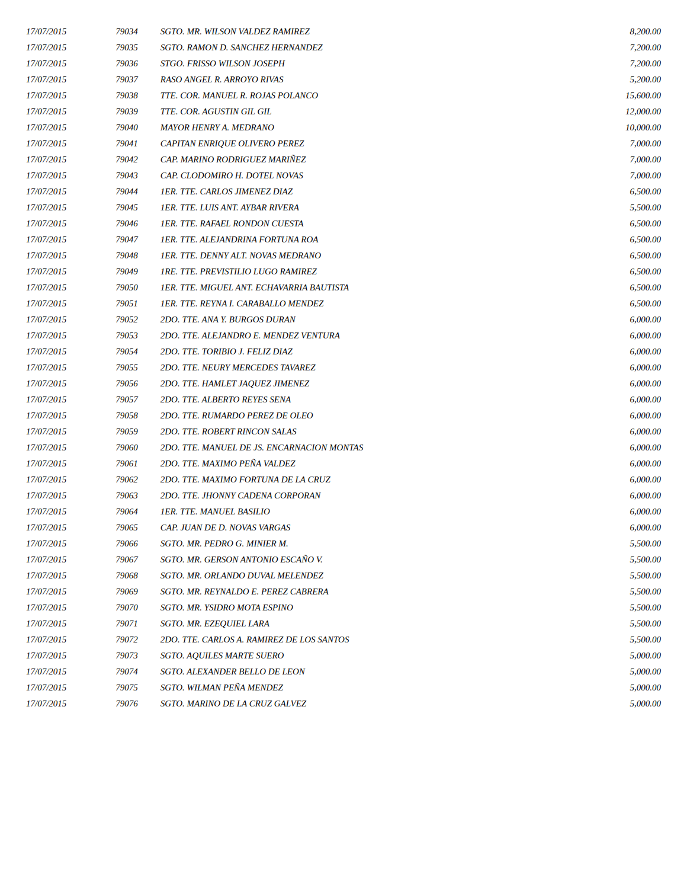| 17/07/2015 | 79034 | SGTO. MR. WILSON VALDEZ RAMIREZ | 8,200.00 |
| 17/07/2015 | 79035 | SGTO. RAMON D. SANCHEZ HERNANDEZ | 7,200.00 |
| 17/07/2015 | 79036 | STGO. FRISSO WILSON JOSEPH | 7,200.00 |
| 17/07/2015 | 79037 | RASO ANGEL R. ARROYO RIVAS | 5,200.00 |
| 17/07/2015 | 79038 | TTE. COR. MANUEL R. ROJAS POLANCO | 15,600.00 |
| 17/07/2015 | 79039 | TTE. COR. AGUSTIN GIL GIL | 12,000.00 |
| 17/07/2015 | 79040 | MAYOR HENRY A. MEDRANO | 10,000.00 |
| 17/07/2015 | 79041 | CAPITAN ENRIQUE OLIVERO PEREZ | 7,000.00 |
| 17/07/2015 | 79042 | CAP. MARINO RODRIGUEZ MARIÑEZ | 7,000.00 |
| 17/07/2015 | 79043 | CAP. CLODOMIRO H. DOTEL NOVAS | 7,000.00 |
| 17/07/2015 | 79044 | 1ER. TTE. CARLOS JIMENEZ DIAZ | 6,500.00 |
| 17/07/2015 | 79045 | 1ER. TTE. LUIS ANT. AYBAR RIVERA | 5,500.00 |
| 17/07/2015 | 79046 | 1ER. TTE. RAFAEL RONDON CUESTA | 6,500.00 |
| 17/07/2015 | 79047 | 1ER. TTE. ALEJANDRINA FORTUNA ROA | 6,500.00 |
| 17/07/2015 | 79048 | 1ER. TTE. DENNY ALT. NOVAS MEDRANO | 6,500.00 |
| 17/07/2015 | 79049 | 1RE. TTE. PREVISTILIO LUGO RAMIREZ | 6,500.00 |
| 17/07/2015 | 79050 | 1ER. TTE. MIGUEL ANT. ECHAVARRIA BAUTISTA | 6,500.00 |
| 17/07/2015 | 79051 | 1ER. TTE. REYNA I. CARABALLO MENDEZ | 6,500.00 |
| 17/07/2015 | 79052 | 2DO. TTE. ANA Y. BURGOS DURAN | 6,000.00 |
| 17/07/2015 | 79053 | 2DO. TTE. ALEJANDRO E. MENDEZ VENTURA | 6,000.00 |
| 17/07/2015 | 79054 | 2DO. TTE. TORIBIO J. FELIZ DIAZ | 6,000.00 |
| 17/07/2015 | 79055 | 2DO. TTE. NEURY MERCEDES TAVAREZ | 6,000.00 |
| 17/07/2015 | 79056 | 2DO. TTE. HAMLET JAQUEZ JIMENEZ | 6,000.00 |
| 17/07/2015 | 79057 | 2DO. TTE. ALBERTO REYES SENA | 6,000.00 |
| 17/07/2015 | 79058 | 2DO. TTE. RUMARDO PEREZ DE OLEO | 6,000.00 |
| 17/07/2015 | 79059 | 2DO. TTE. ROBERT RINCON SALAS | 6,000.00 |
| 17/07/2015 | 79060 | 2DO. TTE. MANUEL DE JS. ENCARNACION MONTAS | 6,000.00 |
| 17/07/2015 | 79061 | 2DO. TTE. MAXIMO PEÑA VALDEZ | 6,000.00 |
| 17/07/2015 | 79062 | 2DO. TTE. MAXIMO FORTUNA DE LA CRUZ | 6,000.00 |
| 17/07/2015 | 79063 | 2DO. TTE. JHONNY CADENA CORPORAN | 6,000.00 |
| 17/07/2015 | 79064 | 1ER. TTE. MANUEL BASILIO | 6,000.00 |
| 17/07/2015 | 79065 | CAP. JUAN DE D. NOVAS VARGAS | 6,000.00 |
| 17/07/2015 | 79066 | SGTO. MR. PEDRO G. MINIER M. | 5,500.00 |
| 17/07/2015 | 79067 | SGTO. MR. GERSON ANTONIO ESCAÑO V. | 5,500.00 |
| 17/07/2015 | 79068 | SGTO. MR. ORLANDO DUVAL MELENDEZ | 5,500.00 |
| 17/07/2015 | 79069 | SGTO. MR. REYNALDO E. PEREZ CABRERA | 5,500.00 |
| 17/07/2015 | 79070 | SGTO. MR. YSIDRO MOTA ESPINO | 5,500.00 |
| 17/07/2015 | 79071 | SGTO. MR. EZEQUIEL LARA | 5,500.00 |
| 17/07/2015 | 79072 | 2DO. TTE. CARLOS A. RAMIREZ DE LOS SANTOS | 5,500.00 |
| 17/07/2015 | 79073 | SGTO. AQUILES MARTE SUERO | 5,000.00 |
| 17/07/2015 | 79074 | SGTO. ALEXANDER BELLO DE LEON | 5,000.00 |
| 17/07/2015 | 79075 | SGTO. WILMAN PEÑA MENDEZ | 5,000.00 |
| 17/07/2015 | 79076 | SGTO. MARINO DE LA CRUZ GALVEZ | 5,000.00 |